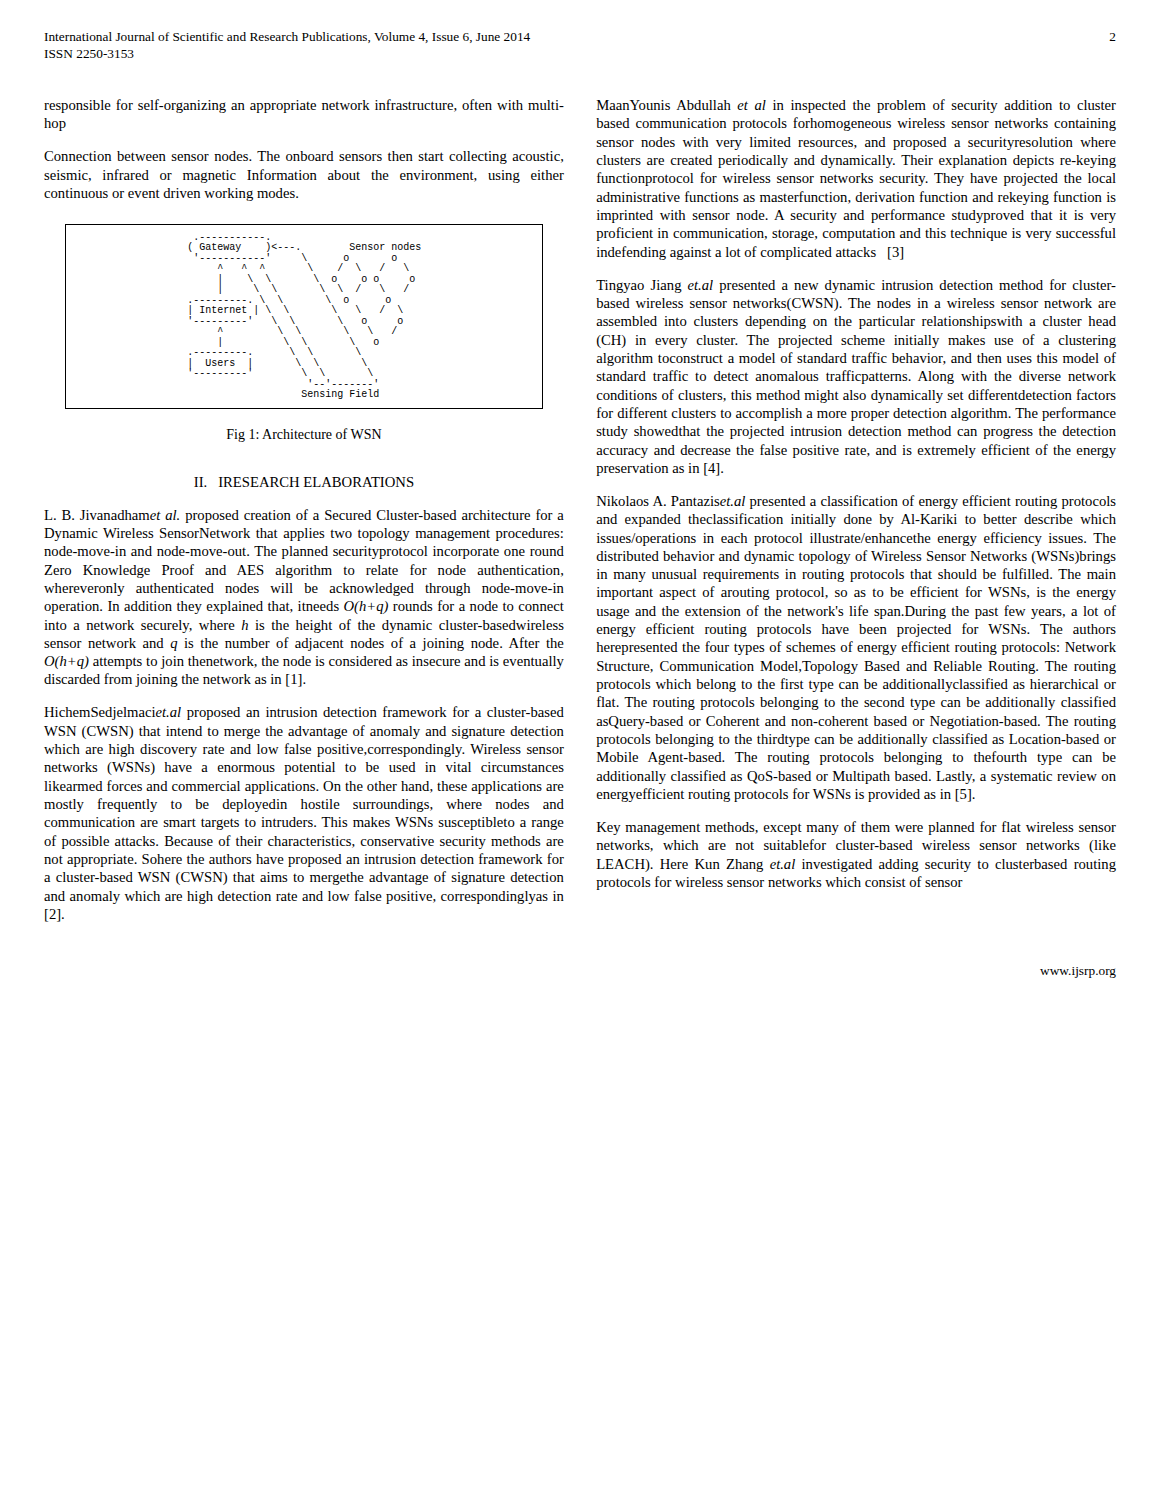International Journal of Scientific and Research Publications, Volume 4, Issue 6, June 2014
ISSN 2250-3153
2
responsible for self-organizing an appropriate network infrastructure, often with multi-hop
Connection between sensor nodes. The onboard sensors then start collecting acoustic, seismic, infrared or magnetic Information about the environment, using either continuous or event driven working modes.
                    .-----------.
                   ( Gateway    )<---.        Sensor nodes
                    '-----------'     \      o       o
                        ^   ^  ^       \    /  \   /   \
                        |    \  \       \  o    o o     o
                        |     \  \       \  \  /   \   /
                   .---------. \  \       \  o      o
                   | Internet | \  \       \   \   /  \
                   '---------'   \  \       \   o     o
                        ^         \  \       \   \   /
                        |          \  \       \   o
                   .---------.      \  \       \
                   |  Users  |       \  \       \
                   '---------'        \  \       \
                                       '--'-------'
                                      Sensing Field
Fig 1: Architecture of WSN
II. IRESEARCH ELABORATIONS
L. B. Jivanadhamet al. proposed creation of a Secured Cluster-based architecture for a Dynamic Wireless SensorNetwork that applies two topology management procedures: node-move-in and node-move-out. The planned securityprotocol incorporate one round Zero Knowledge Proof and AES algorithm to relate for node authentication, whereveronly authenticated nodes will be acknowledged through node-move-in operation. In addition they explained that, itneeds O(h+q) rounds for a node to connect into a network securely, where h is the height of the dynamic cluster-basedwireless sensor network and q is the number of adjacent nodes of a joining node. After the O(h+q) attempts to join thenetwork, the node is considered as insecure and is eventually discarded from joining the network as in [1].
HichemSedjelmaciet.al proposed an intrusion detection framework for a cluster-based WSN (CWSN) that intend to merge the advantage of anomaly and signature detection which are high discovery rate and low false positive,correspondingly. Wireless sensor networks (WSNs) have a enormous potential to be used in vital circumstances likearmed forces and commercial applications. On the other hand, these applications are mostly frequently to be deployedin hostile surroundings, where nodes and communication are smart targets to intruders. This makes WSNs susceptibleto a range of possible attacks. Because of their characteristics, conservative security methods are not appropriate. Sohere the authors have proposed an intrusion detection framework for a cluster-based WSN (CWSN) that aims to mergethe advantage of signature detection and anomaly which are high detection rate and low false positive, correspondinglyas in [2].
MaanYounis Abdullah et al in inspected the problem of security addition to cluster based communication protocols forhomogeneous wireless sensor networks containing sensor nodes with very limited resources, and proposed a securityresolution where clusters are created periodically and dynamically. Their explanation depicts re-keying functionprotocol for wireless sensor networks security. They have projected the local administrative functions as masterfunction, derivation function and rekeying function is imprinted with sensor node. A security and performance studyproved that it is very proficient in communication, storage, computation and this technique is very successful indefending against a lot of complicated attacks [3]
Tingyao Jiang et.al presented a new dynamic intrusion detection method for cluster-based wireless sensor networks(CWSN). The nodes in a wireless sensor network are assembled into clusters depending on the particular relationshipswith a cluster head (CH) in every cluster. The projected scheme initially makes use of a clustering algorithm toconstruct a model of standard traffic behavior, and then uses this model of standard traffic to detect anomalous trafficpatterns. Along with the diverse network conditions of clusters, this method might also dynamically set differentdetection factors for different clusters to accomplish a more proper detection algorithm. The performance study showedthat the projected intrusion detection method can progress the detection accuracy and decrease the false positive rate, and is extremely efficient of the energy preservation as in [4].
Nikolaos A. Pantaziset.al presented a classification of energy efficient routing protocols and expanded theclassification initially done by Al-Kariki to better describe which issues/operations in each protocol illustrate/enhancethe energy efficiency issues. The distributed behavior and dynamic topology of Wireless Sensor Networks (WSNs)brings in many unusual requirements in routing protocols that should be fulfilled. The main important aspect of arouting protocol, so as to be efficient for WSNs, is the energy usage and the extension of the network's life span.During the past few years, a lot of energy efficient routing protocols have been projected for WSNs. The authors herepresented the four types of schemes of energy efficient routing protocols: Network Structure, Communication Model,Topology Based and Reliable Routing. The routing protocols which belong to the first type can be additionallyclassified as hierarchical or flat. The routing protocols belonging to the second type can be additionally classified asQuery-based or Coherent and non-coherent based or Negotiation-based. The routing protocols belonging to the thirdtype can be additionally classified as Location-based or Mobile Agent-based. The routing protocols belonging to thefourth type can be additionally classified as QoS-based or Multipath based. Lastly, a systematic review on energyefficient routing protocols for WSNs is provided as in [5].
Key management methods, except many of them were planned for flat wireless sensor networks, which are not suitablefor cluster-based wireless sensor networks (like LEACH). Here Kun Zhang et.al investigated adding security to clusterbased routing protocols for wireless sensor networks which consist of sensor
www.ijsrp.org